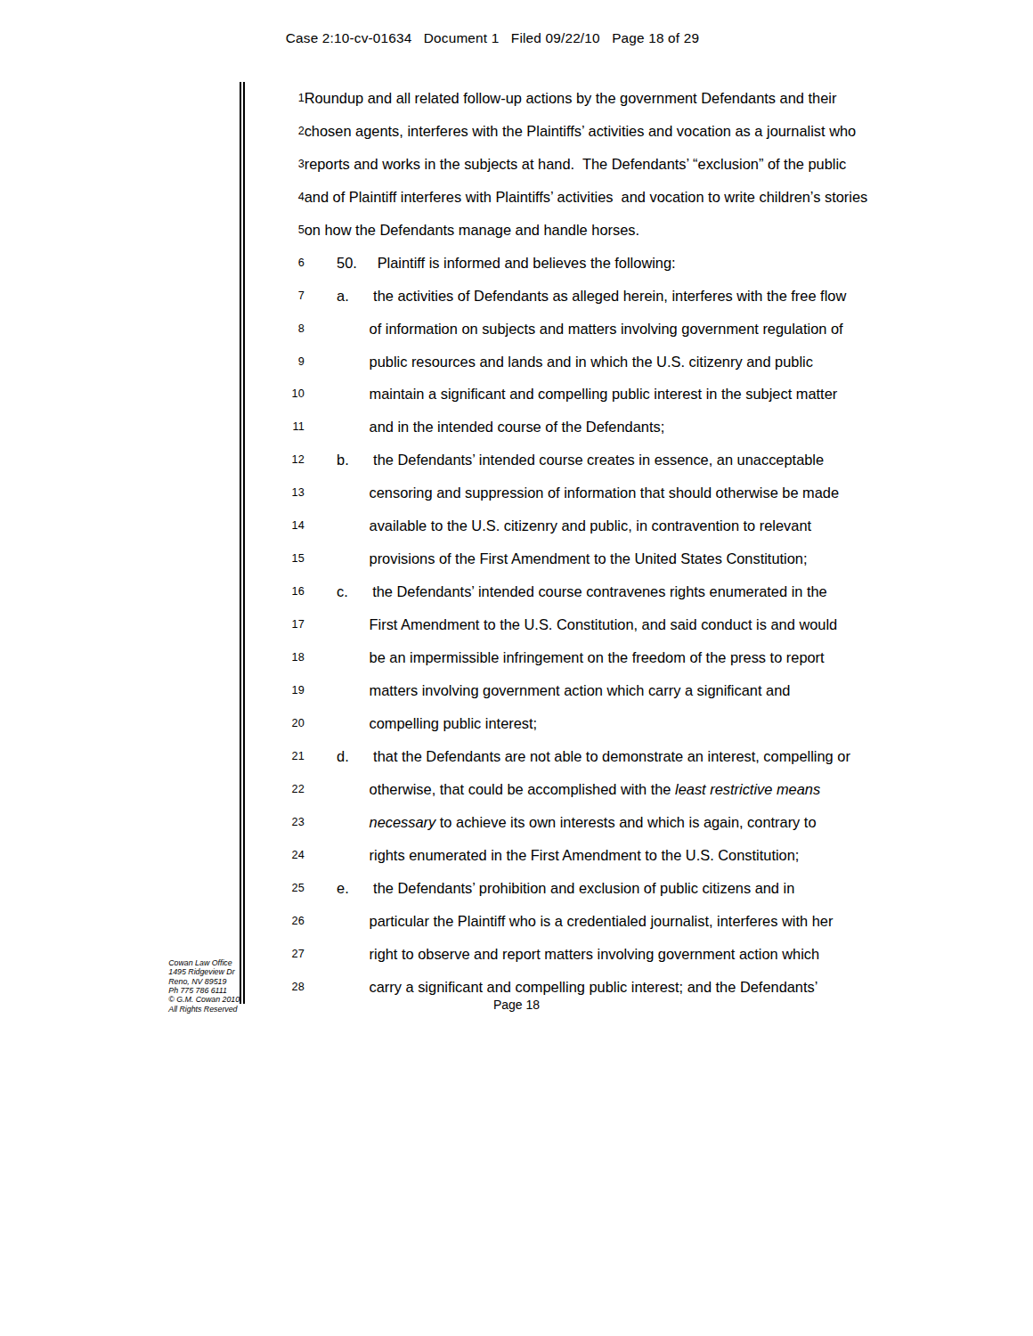Case 2:10-cv-01634 Document 1 Filed 09/22/10 Page 18 of 29
| 1 | Roundup and all related follow-up actions by the government Defendants and their |
| 2 | chosen agents, interferes with the Plaintiffs’ activities and vocation as a journalist who |
| 3 | reports and works in the subjects at hand. The Defendants’ “exclusion” of the public |
| 4 | and of Plaintiff interferes with Plaintiffs’ activities and vocation to write children’s stories |
| 5 | on how the Defendants manage and handle horses. |
| 6 | 50. Plaintiff is informed and believes the following: |
| 7 | a. the activities of Defendants as alleged herein, interferes with the free flow |
| 8 | of information on subjects and matters involving government regulation of |
| 9 | public resources and lands and in which the U.S. citizenry and public |
| 10 | maintain a significant and compelling public interest in the subject matter |
| 11 | and in the intended course of the Defendants; |
| 12 | b. the Defendants’ intended course creates in essence, an unacceptable |
| 13 | censoring and suppression of information that should otherwise be made |
| 14 | available to the U.S. citizenry and public, in contravention to relevant |
| 15 | provisions of the First Amendment to the United States Constitution; |
| 16 | c. the Defendants’ intended course contravenes rights enumerated in the |
| 17 | First Amendment to the U.S. Constitution, and said conduct is and would |
| 18 | be an impermissible infringement on the freedom of the press to report |
| 19 | matters involving government action which carry a significant and |
| 20 | compelling public interest; |
| 21 | d. that the Defendants are not able to demonstrate an interest, compelling or |
| 22 | otherwise, that could be accomplished with the least restrictive means |
| 23 | necessary to achieve its own interests and which is again, contrary to |
| 24 | rights enumerated in the First Amendment to the U.S. Constitution; |
| 25 | e. the Defendants’ prohibition and exclusion of public citizens and in |
| 26 | particular the Plaintiff who is a credentialed journalist, interferes with her |
| 27 | right to observe and report matters involving government action which |
| 28 | carry a significant and compelling public interest; and the Defendants’ |
Cowan Law Office
1495 Ridgeview Dr
Reno, NV 89519
Ph 775 786 6111
© G.M. Cowan 2010
All Rights Reserved
Page 18